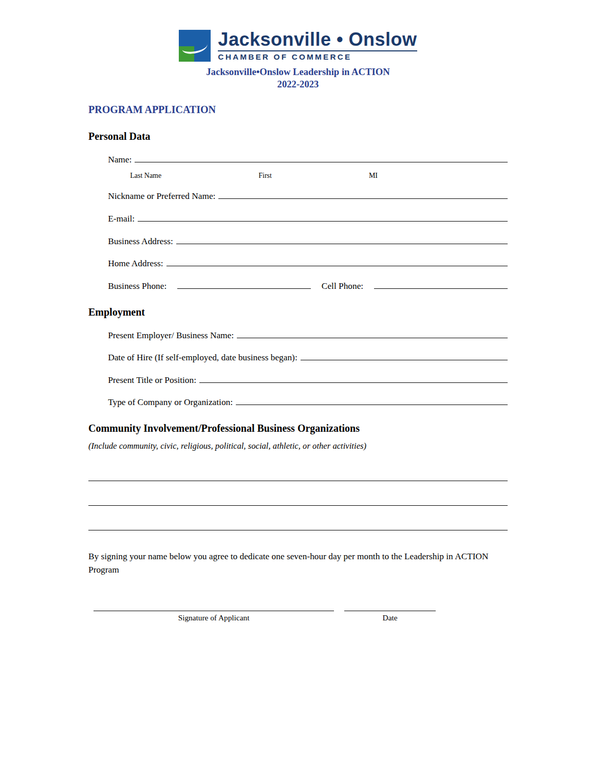Jacksonville • Onslow
CHAMBER OF COMMERCE
Jacksonville•Onslow Leadership in ACTION
2022-2023
PROGRAM APPLICATION
Personal Data
Name:
Last Name First MI
Nickname or Preferred Name:
E-mail:
Business Address:
Home Address:
Business Phone: Cell Phone:
Employment
Present Employer/ Business Name:
Date of Hire (If self-employed, date business began):
Present Title or Position:
Type of Company or Organization:
Community Involvement/Professional Business Organizations
(Include community, civic, religious, political, social, athletic, or other activities)
By signing your name below you agree to dedicate one seven-hour day per month to the Leadership in ACTION Program
Signature of Applicant
Date